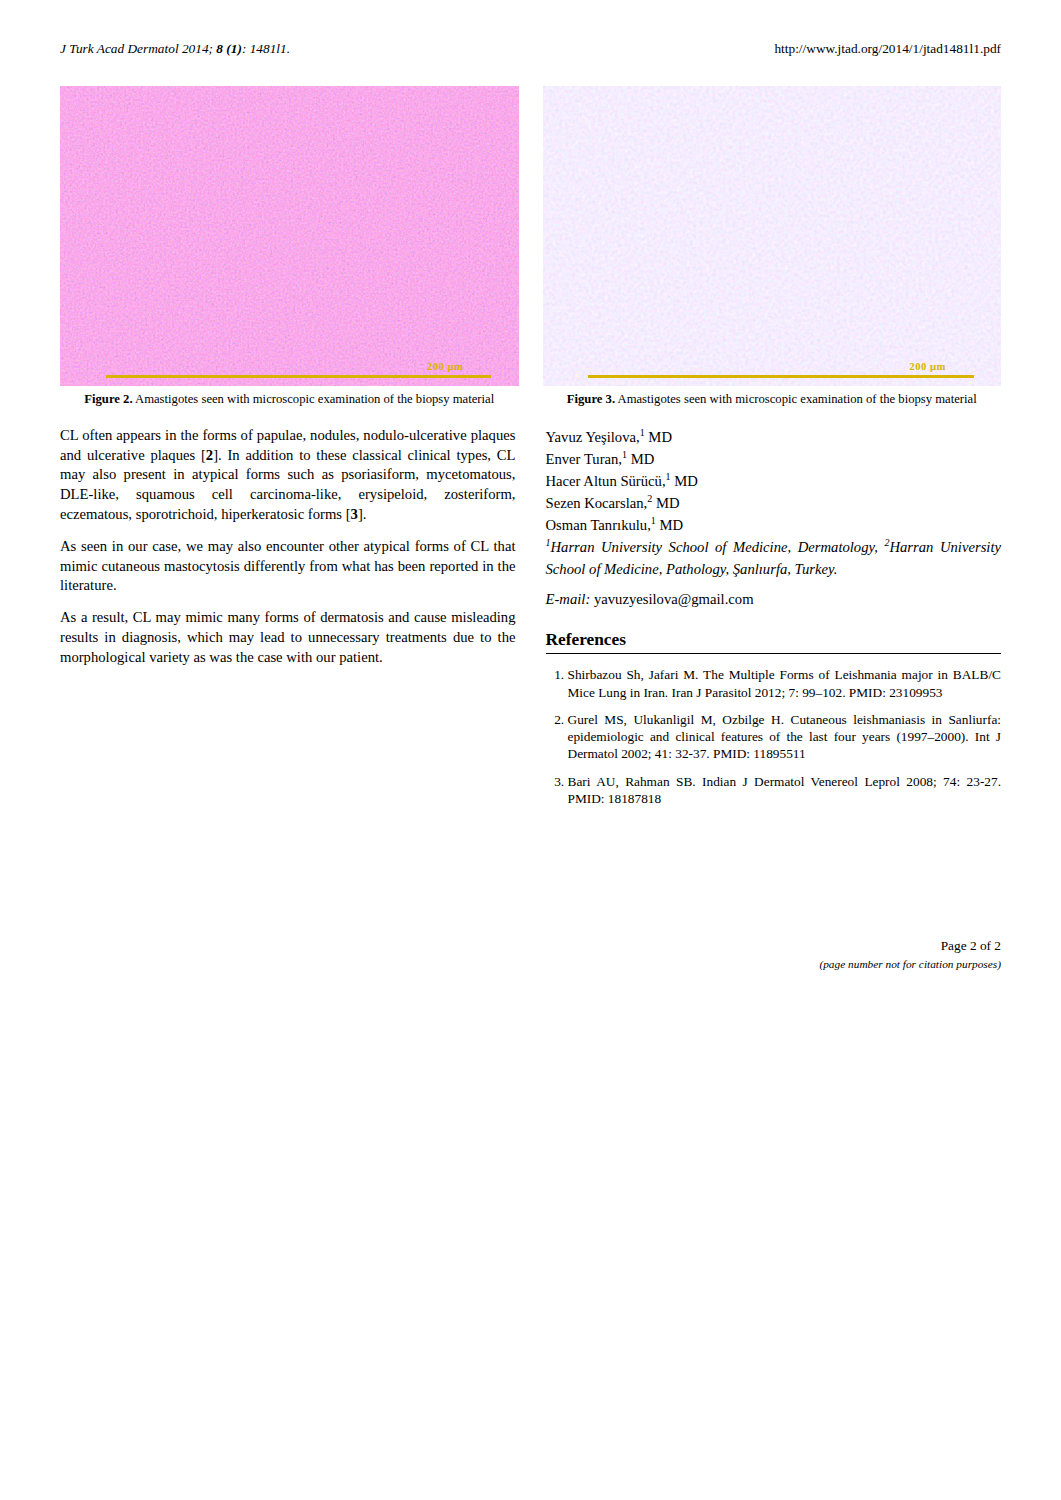J Turk Acad Dermatol 2014; 8 (1): 1481l1.
http://www.jtad.org/2014/1/jtad1481l1.pdf
200 µm
Figure 2. Amastigotes seen with microscopic examination of the biopsy material
200 µm
Figure 3. Amastigotes seen with microscopic examination of the biopsy material
CL often appears in the forms of papulae, nodules, nodulo-ulcerative plaques and ulcerative plaques [2]. In addition to these classical clinical types, CL may also present in atypical forms such as psoriasiform, mycetomatous, DLE-like, squamous cell carcinoma-like, erysipeloid, zosteriform, eczematous, sporotrichoid, hiperkeratosic forms [3].
As seen in our case, we may also encounter other atypical forms of CL that mimic cutaneous mastocytosis differently from what has been reported in the literature.
As a result, CL may mimic many forms of dermatosis and cause misleading results in diagnosis, which may lead to unnecessary treatments due to the morphological variety as was the case with our patient.
Yavuz Yeşilova,1 MD
Enver Turan,1 MD
Hacer Altun Sürücü,1 MD
Sezen Kocarslan,2 MD
Osman Tanrıkulu,1 MD
1Harran University School of Medicine, Dermatology, 2Harran University School of Medicine, Pathology, Şanlıurfa, Turkey.
E-mail: yavuzyesilova@gmail.com
References
Shirbazou Sh, Jafari M. The Multiple Forms of Leishmania major in BALB/C Mice Lung in Iran. Iran J Parasitol 2012; 7: 99–102. PMID: 23109953
Gurel MS, Ulukanligil M, Ozbilge H. Cutaneous leishmaniasis in Sanliurfa: epidemiologic and clinical features of the last four years (1997–2000). Int J Dermatol 2002; 41: 32-37. PMID: 11895511
Bari AU, Rahman SB. Indian J Dermatol Venereol Leprol 2008; 74: 23-27. PMID: 18187818
Page 2 of 2
(page number not for citation purposes)